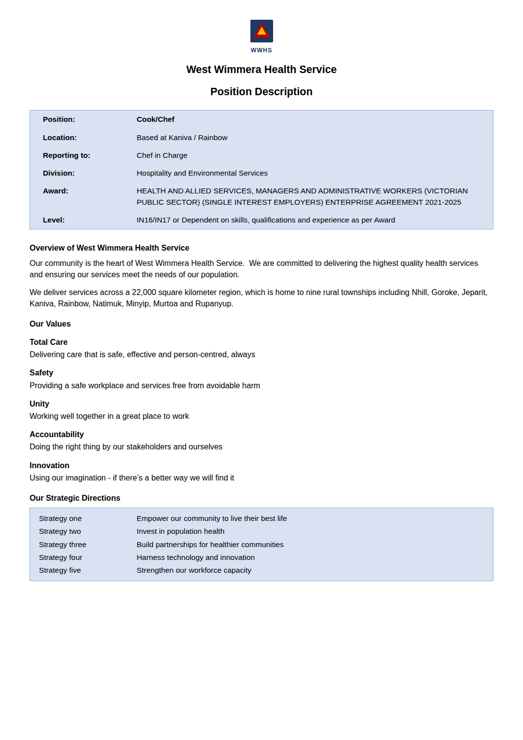WWHS
West Wimmera Health Service
Position Description
| Position: | Cook/Chef |
| Location: | Based at Kaniva / Rainbow |
| Reporting to: | Chef in Charge |
| Division: | Hospitality and Environmental Services |
| Award: | HEALTH AND ALLIED SERVICES, MANAGERS AND ADMINISTRATIVE WORKERS (VICTORIAN PUBLIC SECTOR) (SINGLE INTEREST EMPLOYERS) ENTERPRISE AGREEMENT 2021-2025 |
| Level: | IN16/IN17 or Dependent on skills, qualifications and experience as per Award |
Overview of West Wimmera Health Service
Our community is the heart of West Wimmera Health Service. We are committed to delivering the highest quality health services and ensuring our services meet the needs of our population.
We deliver services across a 22,000 square kilometer region, which is home to nine rural townships including Nhill, Goroke, Jeparit, Kaniva, Rainbow, Natimuk, Minyip, Murtoa and Rupanyup.
Our Values
Total Care
Delivering care that is safe, effective and person-centred, always
Safety
Providing a safe workplace and services free from avoidable harm
Unity
Working well together in a great place to work
Accountability
Doing the right thing by our stakeholders and ourselves
Innovation
Using our imagination - if there’s a better way we will find it
Our Strategic Directions
| Strategy one | Empower our community to live their best life |
| Strategy two | Invest in population health |
| Strategy three | Build partnerships for healthier communities |
| Strategy four | Harness technology and innovation |
| Strategy five | Strengthen our workforce capacity |